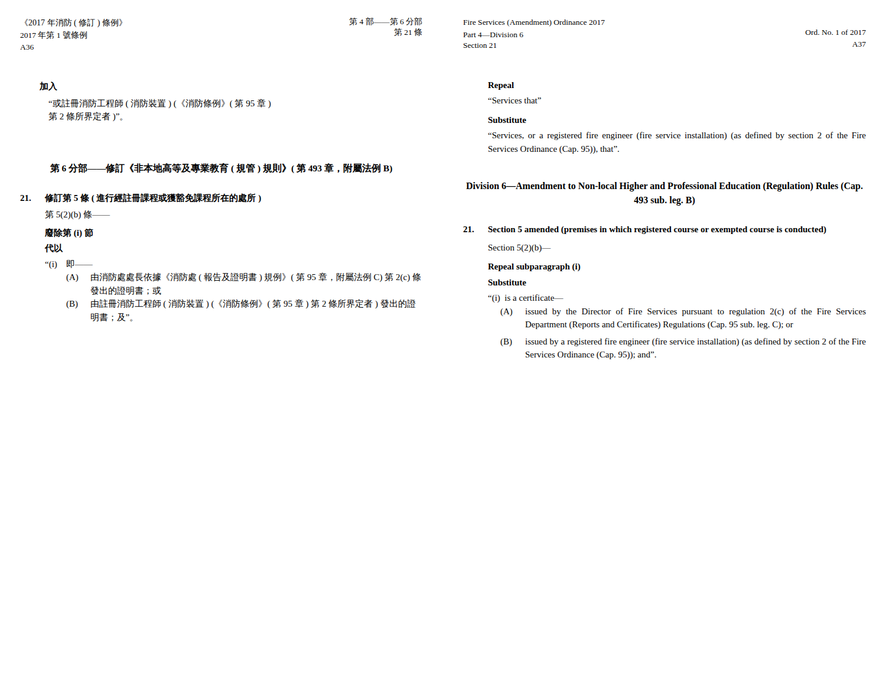《2017 年消防 ( 修訂 ) 條例》
2017 年第 1 號條例
A36
第 4 部——第 6 分部
第 21 條
加入
“或註冊消防工程師 ( 消防裝置 ) (《消防條例》( 第 95 章 )
第 2 條所界定者 )”。
第 6 分部——修訂《非本地高等及專業教育 ( 規管 ) 規則》( 第 493 章，附屬法例 B)
21.
修訂第 5 條 ( 進行經註冊課程或獲豁免課程所在的處所 )
第 5(2)(b) 條——
廢除第 (i) 節
代以
“(i)　即——
(A)
由消防處處長依據《消防處 ( 報告及證明書 ) 規例》( 第 95 章，附屬法例 C) 第 2(c) 條發出的證明書；或
(B)
由註冊消防工程師 ( 消防裝置 ) (《消防條例》( 第 95 章 ) 第 2 條所界定者 ) 發出的證明書；及”。
Fire Services (Amendment) Ordinance 2017
Part 4—Division 6
Section 21
Ord. No. 1 of 2017
A37
Repeal
“Services that”
Substitute
“Services, or a registered fire engineer (fire service installation) (as defined by section 2 of the Fire Services Ordinance (Cap. 95)), that”.
Division 6—Amendment to Non-local Higher and Professional Education (Regulation) Rules (Cap. 493 sub. leg. B)
21.
Section 5 amended (premises in which registered course or exempted course is conducted)
Section 5(2)(b)—
Repeal subparagraph (i)
Substitute
“(i) is a certificate—
(A)
issued by the Director of Fire Services pursuant to regulation 2(c) of the Fire Services Department (Reports and Certificates) Regulations (Cap. 95 sub. leg. C); or
(B)
issued by a registered fire engineer (fire service installation) (as defined by section 2 of the Fire Services Ordinance (Cap. 95)); and”.